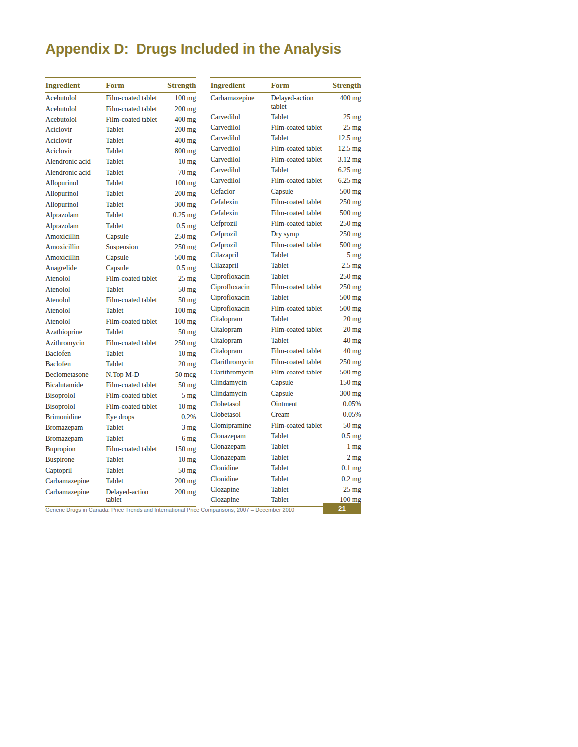Appendix D: Drugs Included in the Analysis
| Ingredient | Form | Strength |
| --- | --- | --- |
| Acebutolol | Film-coated tablet | 100 mg |
| Acebutolol | Film-coated tablet | 200 mg |
| Acebutolol | Film-coated tablet | 400 mg |
| Aciclovir | Tablet | 200 mg |
| Aciclovir | Tablet | 400 mg |
| Aciclovir | Tablet | 800 mg |
| Alendronic acid | Tablet | 10 mg |
| Alendronic acid | Tablet | 70 mg |
| Allopurinol | Tablet | 100 mg |
| Allopurinol | Tablet | 200 mg |
| Allopurinol | Tablet | 300 mg |
| Alprazolam | Tablet | 0.25 mg |
| Alprazolam | Tablet | 0.5 mg |
| Amoxicillin | Capsule | 250 mg |
| Amoxicillin | Suspension | 250 mg |
| Amoxicillin | Capsule | 500 mg |
| Anagrelide | Capsule | 0.5 mg |
| Atenolol | Film-coated tablet | 25 mg |
| Atenolol | Tablet | 50 mg |
| Atenolol | Film-coated tablet | 50 mg |
| Atenolol | Tablet | 100 mg |
| Atenolol | Film-coated tablet | 100 mg |
| Azathioprine | Tablet | 50 mg |
| Azithromycin | Film-coated tablet | 250 mg |
| Baclofen | Tablet | 10 mg |
| Baclofen | Tablet | 20 mg |
| Beclometasone | N.Top M-D | 50 mcg |
| Bicalutamide | Film-coated tablet | 50 mg |
| Bisoprolol | Film-coated tablet | 5 mg |
| Bisoprolol | Film-coated tablet | 10 mg |
| Brimonidine | Eye drops | 0.2% |
| Bromazepam | Tablet | 3 mg |
| Bromazepam | Tablet | 6 mg |
| Bupropion | Film-coated tablet | 150 mg |
| Buspirone | Tablet | 10 mg |
| Captopril | Tablet | 50 mg |
| Carbamazepine | Tablet | 200 mg |
| Carbamazepine | Delayed-action tablet | 200 mg |
| Ingredient | Form | Strength |
| --- | --- | --- |
| Carbamazepine | Delayed-action tablet | 400 mg |
| Carvedilol | Tablet | 25 mg |
| Carvedilol | Film-coated tablet | 25 mg |
| Carvedilol | Tablet | 12.5 mg |
| Carvedilol | Film-coated tablet | 12.5 mg |
| Carvedilol | Film-coated tablet | 3.12 mg |
| Carvedilol | Tablet | 6.25 mg |
| Carvedilol | Film-coated tablet | 6.25 mg |
| Cefaclor | Capsule | 500 mg |
| Cefalexin | Film-coated tablet | 250 mg |
| Cefalexin | Film-coated tablet | 500 mg |
| Cefprozil | Film-coated tablet | 250 mg |
| Cefprozil | Dry syrup | 250 mg |
| Cefprozil | Film-coated tablet | 500 mg |
| Cilazapril | Tablet | 5 mg |
| Cilazapril | Tablet | 2.5 mg |
| Ciprofloxacin | Tablet | 250 mg |
| Ciprofloxacin | Film-coated tablet | 250 mg |
| Ciprofloxacin | Tablet | 500 mg |
| Ciprofloxacin | Film-coated tablet | 500 mg |
| Citalopram | Tablet | 20 mg |
| Citalopram | Film-coated tablet | 20 mg |
| Citalopram | Tablet | 40 mg |
| Citalopram | Film-coated tablet | 40 mg |
| Clarithromycin | Film-coated tablet | 250 mg |
| Clarithromycin | Film-coated tablet | 500 mg |
| Clindamycin | Capsule | 150 mg |
| Clindamycin | Capsule | 300 mg |
| Clobetasol | Ointment | 0.05% |
| Clobetasol | Cream | 0.05% |
| Clomipramine | Film-coated tablet | 50 mg |
| Clonazepam | Tablet | 0.5 mg |
| Clonazepam | Tablet | 1 mg |
| Clonazepam | Tablet | 2 mg |
| Clonidine | Tablet | 0.1 mg |
| Clonidine | Tablet | 0.2 mg |
| Clozapine | Tablet | 25 mg |
| Clozapine | Tablet | 100 mg |
Generic Drugs in Canada: Price Trends and International Price Comparisons, 2007 – December 2010
21